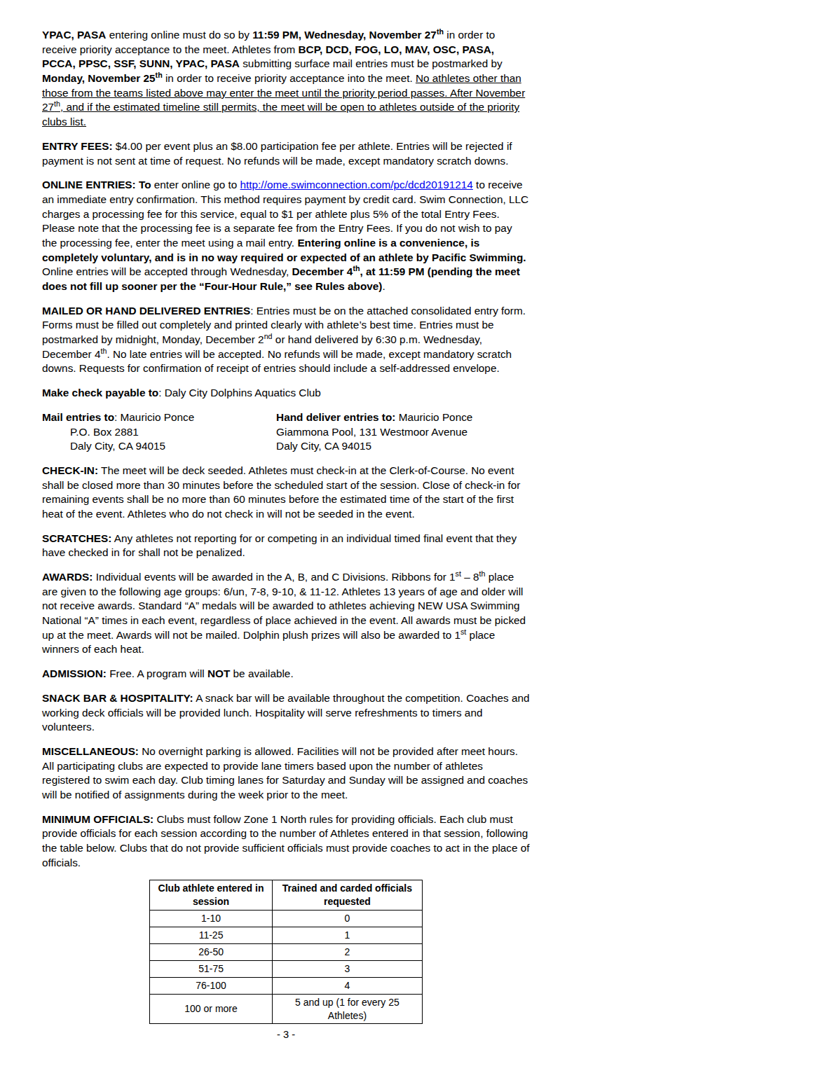YPAC, PASA entering online must do so by 11:59 PM, Wednesday, November 27th in order to receive priority acceptance to the meet. Athletes from BCP, DCD, FOG, LO, MAV, OSC, PASA, PCCA, PPSC, SSF, SUNN, YPAC, PASA submitting surface mail entries must be postmarked by Monday, November 25th in order to receive priority acceptance into the meet. No athletes other than those from the teams listed above may enter the meet until the priority period passes. After November 27th, and if the estimated timeline still permits, the meet will be open to athletes outside of the priority clubs list.
ENTRY FEES: $4.00 per event plus an $8.00 participation fee per athlete. Entries will be rejected if payment is not sent at time of request. No refunds will be made, except mandatory scratch downs.
ONLINE ENTRIES: To enter online go to http://ome.swimconnection.com/pc/dcd20191214 to receive an immediate entry confirmation. This method requires payment by credit card. Swim Connection, LLC charges a processing fee for this service, equal to $1 per athlete plus 5% of the total Entry Fees. Please note that the processing fee is a separate fee from the Entry Fees. If you do not wish to pay the processing fee, enter the meet using a mail entry. Entering online is a convenience, is completely voluntary, and is in no way required or expected of an athlete by Pacific Swimming. Online entries will be accepted through Wednesday, December 4th, at 11:59 PM (pending the meet does not fill up sooner per the “Four-Hour Rule,” see Rules above).
MAILED OR HAND DELIVERED ENTRIES: Entries must be on the attached consolidated entry form. Forms must be filled out completely and printed clearly with athlete’s best time. Entries must be postmarked by midnight, Monday, December 2nd or hand delivered by 6:30 p.m. Wednesday, December 4th. No late entries will be accepted. No refunds will be made, except mandatory scratch downs. Requests for confirmation of receipt of entries should include a self-addressed envelope.
Make check payable to: Daly City Dolphins Aquatics Club
| Mail entries to : Mauricio Ponce | Hand deliver entries to: Mauricio Ponce |
| P.O. Box 2881 | Giammona Pool, 131 Westmoor Avenue |
| Daly City, CA 94015 | Daly City, CA 94015 |
CHECK-IN: The meet will be deck seeded. Athletes must check-in at the Clerk-of-Course. No event shall be closed more than 30 minutes before the scheduled start of the session. Close of check-in for remaining events shall be no more than 60 minutes before the estimated time of the start of the first heat of the event. Athletes who do not check in will not be seeded in the event.
SCRATCHES: Any athletes not reporting for or competing in an individual timed final event that they have checked in for shall not be penalized.
AWARDS: Individual events will be awarded in the A, B, and C Divisions. Ribbons for 1st – 8th place are given to the following age groups: 6/un, 7-8, 9-10, & 11-12. Athletes 13 years of age and older will not receive awards. Standard “A” medals will be awarded to athletes achieving NEW USA Swimming National “A” times in each event, regardless of place achieved in the event. All awards must be picked up at the meet. Awards will not be mailed. Dolphin plush prizes will also be awarded to 1st place winners of each heat.
ADMISSION: Free. A program will NOT be available.
SNACK BAR & HOSPITALITY: A snack bar will be available throughout the competition. Coaches and working deck officials will be provided lunch. Hospitality will serve refreshments to timers and volunteers.
MISCELLANEOUS: No overnight parking is allowed. Facilities will not be provided after meet hours. All participating clubs are expected to provide lane timers based upon the number of athletes registered to swim each day. Club timing lanes for Saturday and Sunday will be assigned and coaches will be notified of assignments during the week prior to the meet.
MINIMUM OFFICIALS: Clubs must follow Zone 1 North rules for providing officials. Each club must provide officials for each session according to the number of Athletes entered in that session, following the table below. Clubs that do not provide sufficient officials must provide coaches to act in the place of officials.
| Club athlete entered in session | Trained and carded officials requested |
| --- | --- |
| 1-10 | 0 |
| 11-25 | 1 |
| 26-50 | 2 |
| 51-75 | 3 |
| 76-100 | 4 |
| 100 or more | 5 and up (1 for every 25 Athletes) |
- 3 -